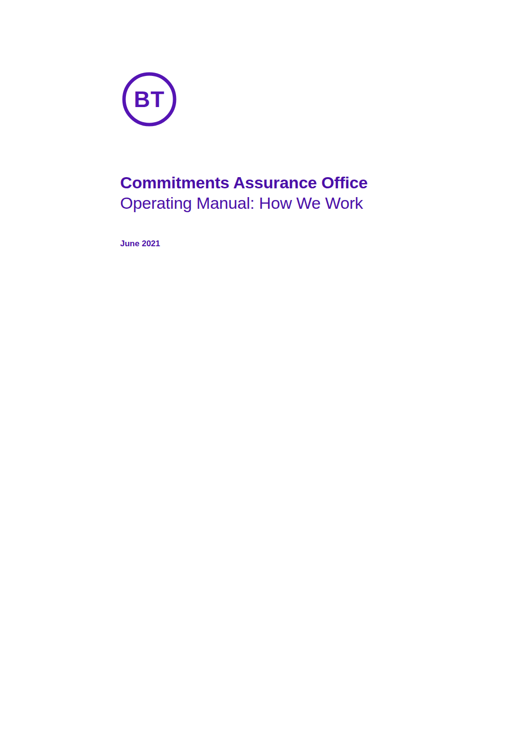BT
Commitments Assurance Office Operating Manual: How We Work
June 2021